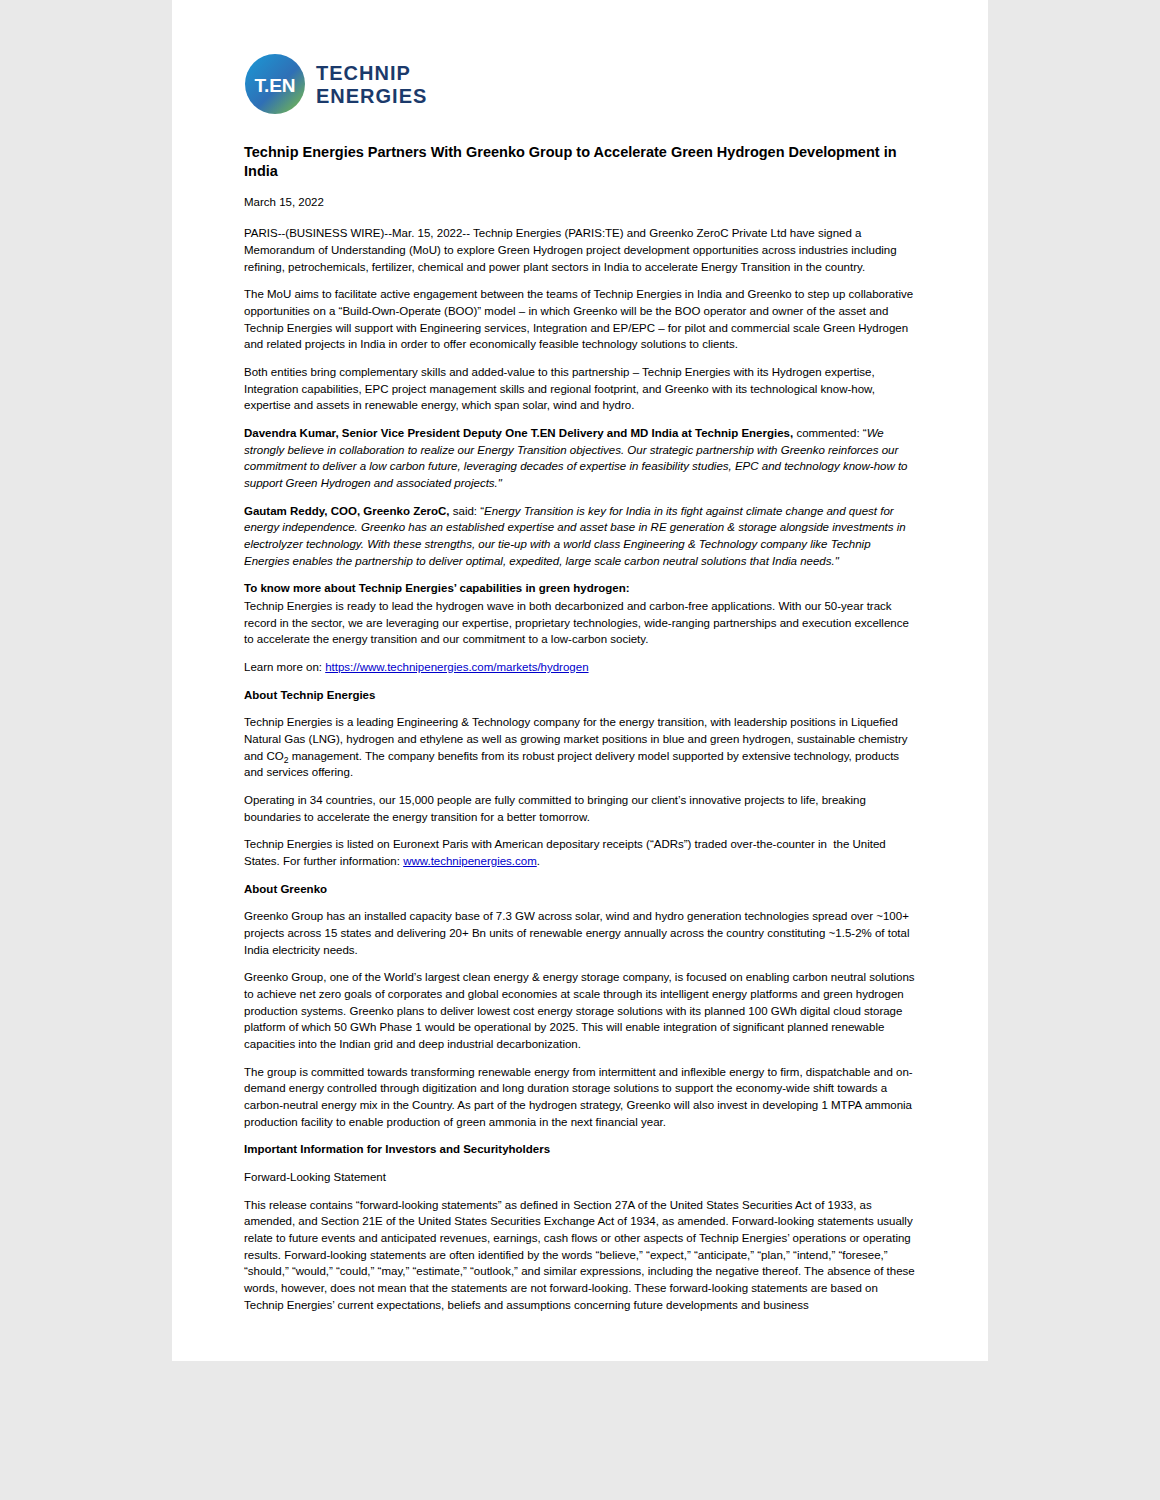T.EN TECHNIP ENERGIES
Technip Energies Partners With Greenko Group to Accelerate Green Hydrogen Development in India
March 15, 2022
PARIS--(BUSINESS WIRE)--Mar. 15, 2022-- Technip Energies (PARIS:TE) and Greenko ZeroC Private Ltd have signed a Memorandum of Understanding (MoU) to explore Green Hydrogen project development opportunities across industries including refining, petrochemicals, fertilizer, chemical and power plant sectors in India to accelerate Energy Transition in the country.
The MoU aims to facilitate active engagement between the teams of Technip Energies in India and Greenko to step up collaborative opportunities on a “Build-Own-Operate (BOO)” model – in which Greenko will be the BOO operator and owner of the asset and Technip Energies will support with Engineering services, Integration and EP/EPC – for pilot and commercial scale Green Hydrogen and related projects in India in order to offer economically feasible technology solutions to clients.
Both entities bring complementary skills and added-value to this partnership – Technip Energies with its Hydrogen expertise, Integration capabilities, EPC project management skills and regional footprint, and Greenko with its technological know-how, expertise and assets in renewable energy, which span solar, wind and hydro.
Davendra Kumar, Senior Vice President Deputy One T.EN Delivery and MD India at Technip Energies, commented: “We strongly believe in collaboration to realize our Energy Transition objectives. Our strategic partnership with Greenko reinforces our commitment to deliver a low carbon future, leveraging decades of expertise in feasibility studies, EPC and technology know-how to support Green Hydrogen and associated projects."
Gautam Reddy, COO, Greenko ZeroC, said: “Energy Transition is key for India in its fight against climate change and quest for energy independence. Greenko has an established expertise and asset base in RE generation & storage alongside investments in electrolyzer technology. With these strengths, our tie-up with a world class Engineering & Technology company like Technip Energies enables the partnership to deliver optimal, expedited, large scale carbon neutral solutions that India needs."
To know more about Technip Energies’ capabilities in green hydrogen:
Technip Energies is ready to lead the hydrogen wave in both decarbonized and carbon-free applications. With our 50-year track record in the sector, we are leveraging our expertise, proprietary technologies, wide-ranging partnerships and execution excellence to accelerate the energy transition and our commitment to a low-carbon society.
Learn more on: https://www.technipenergies.com/markets/hydrogen
About Technip Energies
Technip Energies is a leading Engineering & Technology company for the energy transition, with leadership positions in Liquefied Natural Gas (LNG), hydrogen and ethylene as well as growing market positions in blue and green hydrogen, sustainable chemistry and CO2 management. The company benefits from its robust project delivery model supported by extensive technology, products and services offering.
Operating in 34 countries, our 15,000 people are fully committed to bringing our client’s innovative projects to life, breaking boundaries to accelerate the energy transition for a better tomorrow.
Technip Energies is listed on Euronext Paris with American depositary receipts (“ADRs”) traded over-the-counter in the United States. For further information: www.technipenergies.com.
About Greenko
Greenko Group has an installed capacity base of 7.3 GW across solar, wind and hydro generation technologies spread over ~100+ projects across 15 states and delivering 20+ Bn units of renewable energy annually across the country constituting ~1.5-2% of total India electricity needs.
Greenko Group, one of the World’s largest clean energy & energy storage company, is focused on enabling carbon neutral solutions to achieve net zero goals of corporates and global economies at scale through its intelligent energy platforms and green hydrogen production systems. Greenko plans to deliver lowest cost energy storage solutions with its planned 100 GWh digital cloud storage platform of which 50 GWh Phase 1 would be operational by 2025. This will enable integration of significant planned renewable capacities into the Indian grid and deep industrial decarbonization.
The group is committed towards transforming renewable energy from intermittent and inflexible energy to firm, dispatchable and on-demand energy controlled through digitization and long duration storage solutions to support the economy-wide shift towards a carbon-neutral energy mix in the Country. As part of the hydrogen strategy, Greenko will also invest in developing 1 MTPA ammonia production facility to enable production of green ammonia in the next financial year.
Important Information for Investors and Securityholders
Forward-Looking Statement
This release contains “forward-looking statements” as defined in Section 27A of the United States Securities Act of 1933, as amended, and Section 21E of the United States Securities Exchange Act of 1934, as amended. Forward-looking statements usually relate to future events and anticipated revenues, earnings, cash flows or other aspects of Technip Energies’ operations or operating results. Forward-looking statements are often identified by the words “believe,” “expect,” “anticipate,” “plan,” “intend,” “foresee,” “should,” “would,” “could,” “may,” “estimate,” “outlook,” and similar expressions, including the negative thereof. The absence of these words, however, does not mean that the statements are not forward-looking. These forward-looking statements are based on Technip Energies’ current expectations, beliefs and assumptions concerning future developments and business